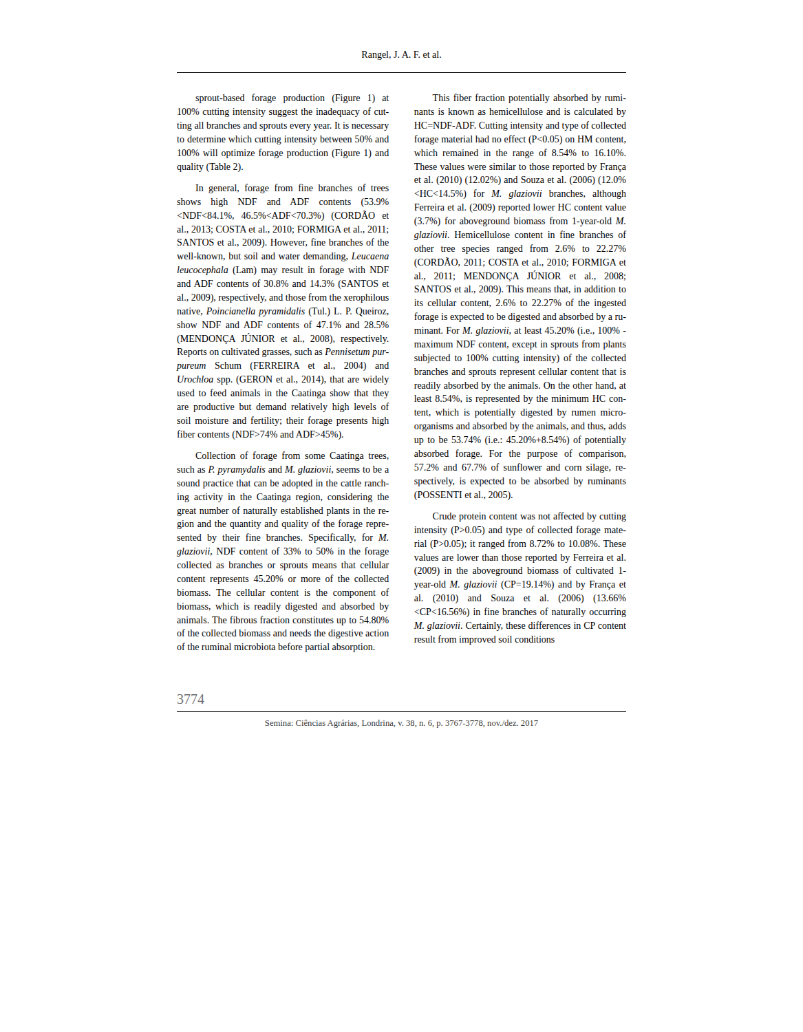Rangel, J. A. F. et al.
sprout-based forage production (Figure 1) at 100% cutting intensity suggest the inadequacy of cutting all branches and sprouts every year. It is necessary to determine which cutting intensity between 50% and 100% will optimize forage production (Figure 1) and quality (Table 2).
In general, forage from fine branches of trees shows high NDF and ADF contents (53.9%<NDF<84.1%, 46.5%<ADF<70.3%) (CORDÃO et al., 2013; COSTA et al., 2010; FORMIGA et al., 2011; SANTOS et al., 2009). However, fine branches of the well-known, but soil and water demanding, Leucaena leucocephala (Lam) may result in forage with NDF and ADF contents of 30.8% and 14.3% (SANTOS et al., 2009), respectively, and those from the xerophilous native, Poincianella pyramidalis (Tul.) L. P. Queiroz, show NDF and ADF contents of 47.1% and 28.5% (MENDONÇA JÚNIOR et al., 2008), respectively. Reports on cultivated grasses, such as Pennisetum purpureum Schum (FERREIRA et al., 2004) and Urochloa spp. (GERON et al., 2014), that are widely used to feed animals in the Caatinga show that they are productive but demand relatively high levels of soil moisture and fertility; their forage presents high fiber contents (NDF>74% and ADF>45%).
Collection of forage from some Caatinga trees, such as P. pyramydalis and M. glaziovii, seems to be a sound practice that can be adopted in the cattle ranching activity in the Caatinga region, considering the great number of naturally established plants in the region and the quantity and quality of the forage represented by their fine branches. Specifically, for M. glaziovii, NDF content of 33% to 50% in the forage collected as branches or sprouts means that cellular content represents 45.20% or more of the collected biomass. The cellular content is the component of biomass, which is readily digested and absorbed by animals. The fibrous fraction constitutes up to 54.80% of the collected biomass and needs the digestive action of the ruminal microbiota before partial absorption.
This fiber fraction potentially absorbed by ruminants is known as hemicellulose and is calculated by HC=NDF-ADF. Cutting intensity and type of collected forage material had no effect (P<0.05) on HM content, which remained in the range of 8.54% to 16.10%. These values were similar to those reported by França et al. (2010) (12.02%) and Souza et al. (2006) (12.0%<HC<14.5%) for M. glaziovii branches, although Ferreira et al. (2009) reported lower HC content value (3.7%) for aboveground biomass from 1-year-old M. glaziovii. Hemicellulose content in fine branches of other tree species ranged from 2.6% to 22.27% (CORDÃO, 2011; COSTA et al., 2010; FORMIGA et al., 2011; MENDONÇA JÚNIOR et al., 2008; SANTOS et al., 2009). This means that, in addition to its cellular content, 2.6% to 22.27% of the ingested forage is expected to be digested and absorbed by a ruminant. For M. glaziovii, at least 45.20% (i.e., 100% - maximum NDF content, except in sprouts from plants subjected to 100% cutting intensity) of the collected branches and sprouts represent cellular content that is readily absorbed by the animals. On the other hand, at least 8.54%, is represented by the minimum HC content, which is potentially digested by rumen microorganisms and absorbed by the animals, and thus, adds up to be 53.74% (i.e.: 45.20%+8.54%) of potentially absorbed forage. For the purpose of comparison, 57.2% and 67.7% of sunflower and corn silage, respectively, is expected to be absorbed by ruminants (POSSENTI et al., 2005).
Crude protein content was not affected by cutting intensity (P>0.05) and type of collected forage material (P>0.05); it ranged from 8.72% to 10.08%. These values are lower than those reported by Ferreira et al. (2009) in the aboveground biomass of cultivated 1-year-old M. glaziovii (CP=19.14%) and by França et al. (2010) and Souza et al. (2006) (13.66%<CP<16.56%) in fine branches of naturally occurring M. glaziovii. Certainly, these differences in CP content result from improved soil conditions
3774
Semina: Ciências Agrárias, Londrina, v. 38, n. 6, p. 3767-3778, nov./dez. 2017